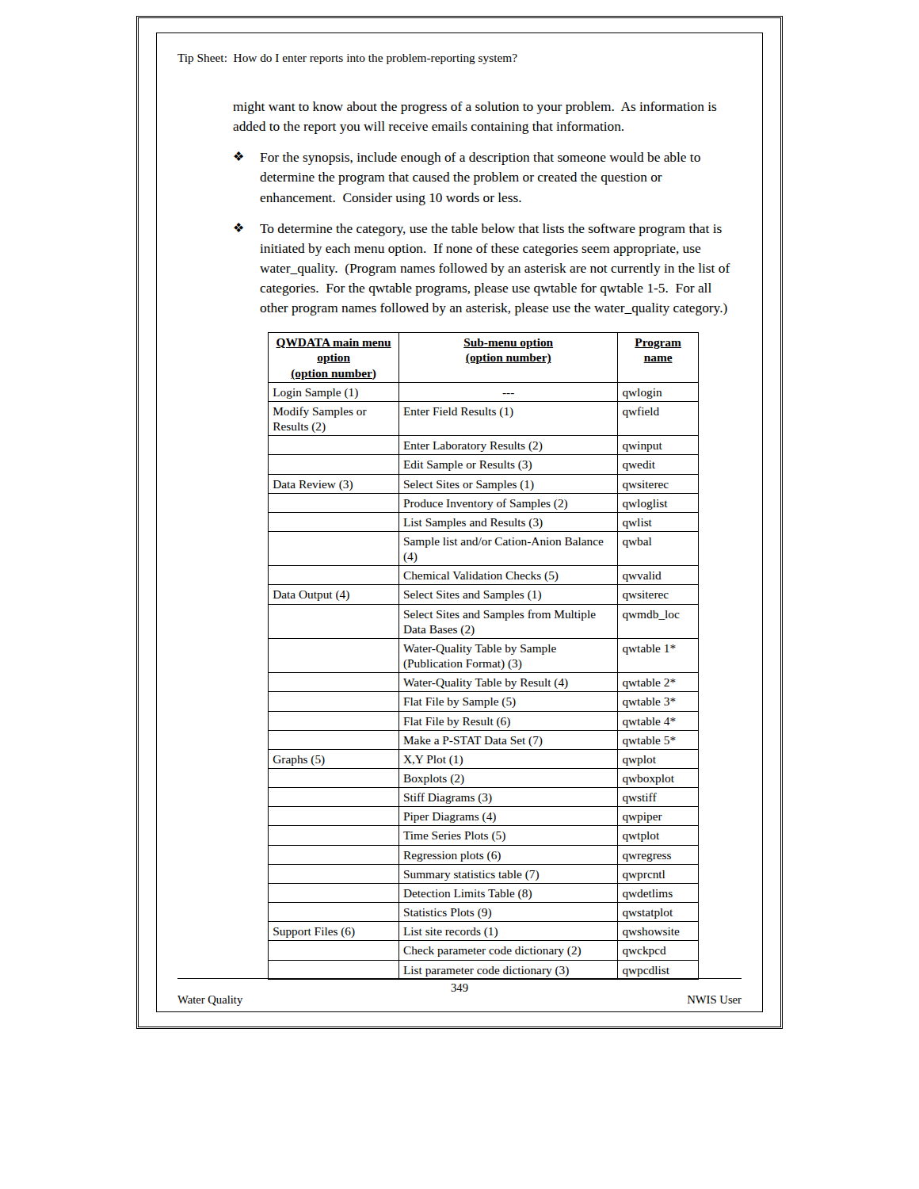Tip Sheet: How do I enter reports into the problem-reporting system?
might want to know about the progress of a solution to your problem. As information is added to the report you will receive emails containing that information.
For the synopsis, include enough of a description that someone would be able to determine the program that caused the problem or created the question or enhancement. Consider using 10 words or less.
To determine the category, use the table below that lists the software program that is initiated by each menu option. If none of these categories seem appropriate, use water_quality. (Program names followed by an asterisk are not currently in the list of categories. For the qwtable programs, please use qwtable for qwtable 1-5. For all other program names followed by an asterisk, please use the water_quality category.)
| QWDATA main menu option (option number) | Sub-menu option (option number) | Program name |
| --- | --- | --- |
| Login Sample (1) | --- | qwlogin |
| Modify Samples or Results (2) | Enter Field Results (1) | qwfield |
| | Enter Laboratory Results (2) | qwinput |
| | Edit Sample or Results (3) | qwedit |
| Data Review (3) | Select Sites or Samples (1) | qwsiterec |
| | Produce Inventory of Samples (2) | qwloglist |
| | List Samples and Results (3) | qwlist |
| | Sample list and/or Cation-Anion Balance (4) | qwbal |
| | Chemical Validation Checks (5) | qwvalid |
| Data Output (4) | Select Sites and Samples (1) | qwsiterec |
| | Select Sites and Samples from Multiple Data Bases (2) | qwmdb_loc |
| | Water-Quality Table by Sample (Publication Format) (3) | qwtable 1* |
| | Water-Quality Table by Result (4) | qwtable 2* |
| | Flat File by Sample (5) | qwtable 3* |
| | Flat File by Result (6) | qwtable 4* |
| | Make a P-STAT Data Set (7) | qwtable 5* |
| Graphs (5) | X,Y Plot (1) | qwplot |
| | Boxplots (2) | qwboxplot |
| | Stiff Diagrams (3) | qwstiff |
| | Piper Diagrams (4) | qwpiper |
| | Time Series Plots (5) | qwtplot |
| | Regression plots (6) | qwregress |
| | Summary statistics table (7) | qwprcntl |
| | Detection Limits Table (8) | qwdetlims |
| | Statistics Plots (9) | qwstatplot |
| Support Files (6) | List site records (1) | qwshowsite |
| | Check parameter code dictionary (2) | qwckpcd |
| | List parameter code dictionary (3) | qwpcdlist |
349 Water Quality NWIS User